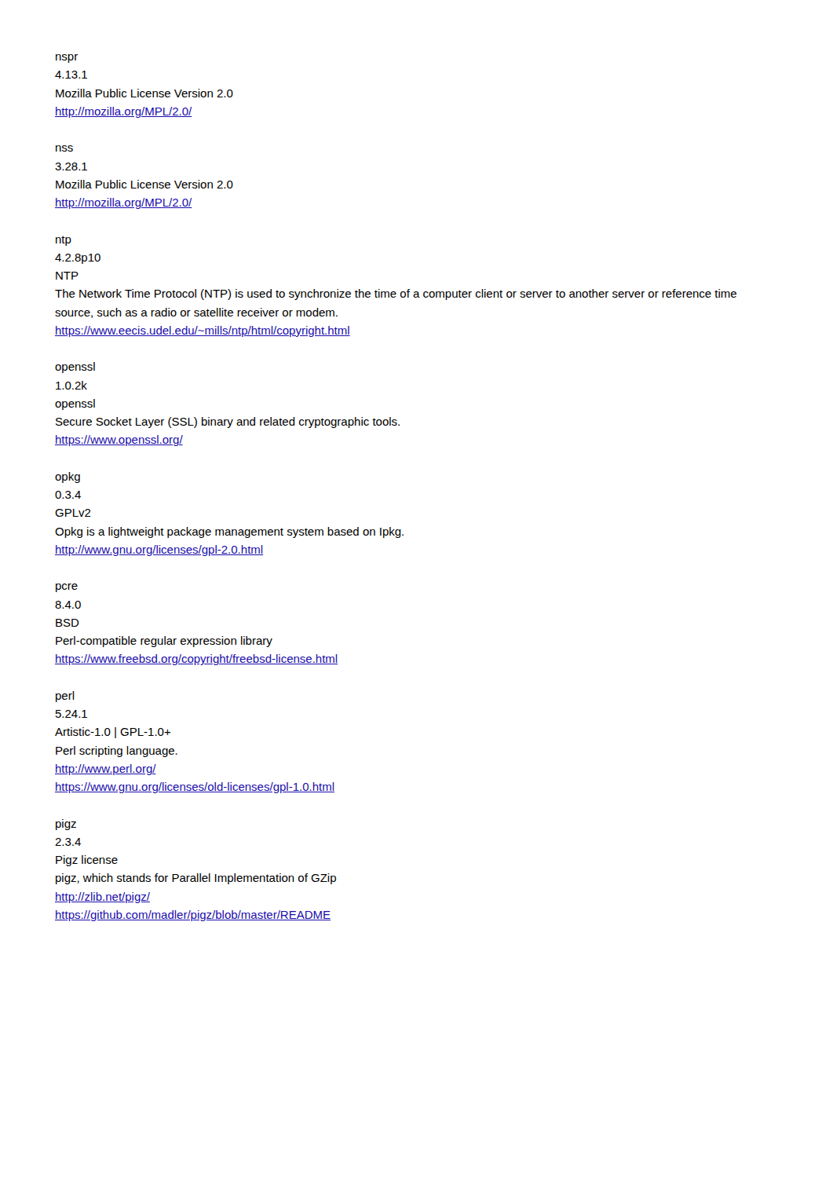nspr
4.13.1
Mozilla Public License Version 2.0
http://mozilla.org/MPL/2.0/
nss
3.28.1
Mozilla Public License Version 2.0
http://mozilla.org/MPL/2.0/
ntp
4.2.8p10
NTP
The Network Time Protocol (NTP) is used to synchronize the time of a computer client or server to another server or reference time source, such as a radio or satellite receiver or modem.
https://www.eecis.udel.edu/~mills/ntp/html/copyright.html
openssl
1.0.2k
openssl
Secure Socket Layer (SSL) binary and related cryptographic tools.
https://www.openssl.org/
opkg
0.3.4
GPLv2
Opkg is a lightweight package management system based on Ipkg.
http://www.gnu.org/licenses/gpl-2.0.html
pcre
8.4.0
BSD
Perl-compatible regular expression library
https://www.freebsd.org/copyright/freebsd-license.html
perl
5.24.1
Artistic-1.0 | GPL-1.0+
Perl scripting language.
http://www.perl.org/
https://www.gnu.org/licenses/old-licenses/gpl-1.0.html
pigz
2.3.4
Pigz license
pigz, which stands for Parallel Implementation of GZip
http://zlib.net/pigz/
https://github.com/madler/pigz/blob/master/README